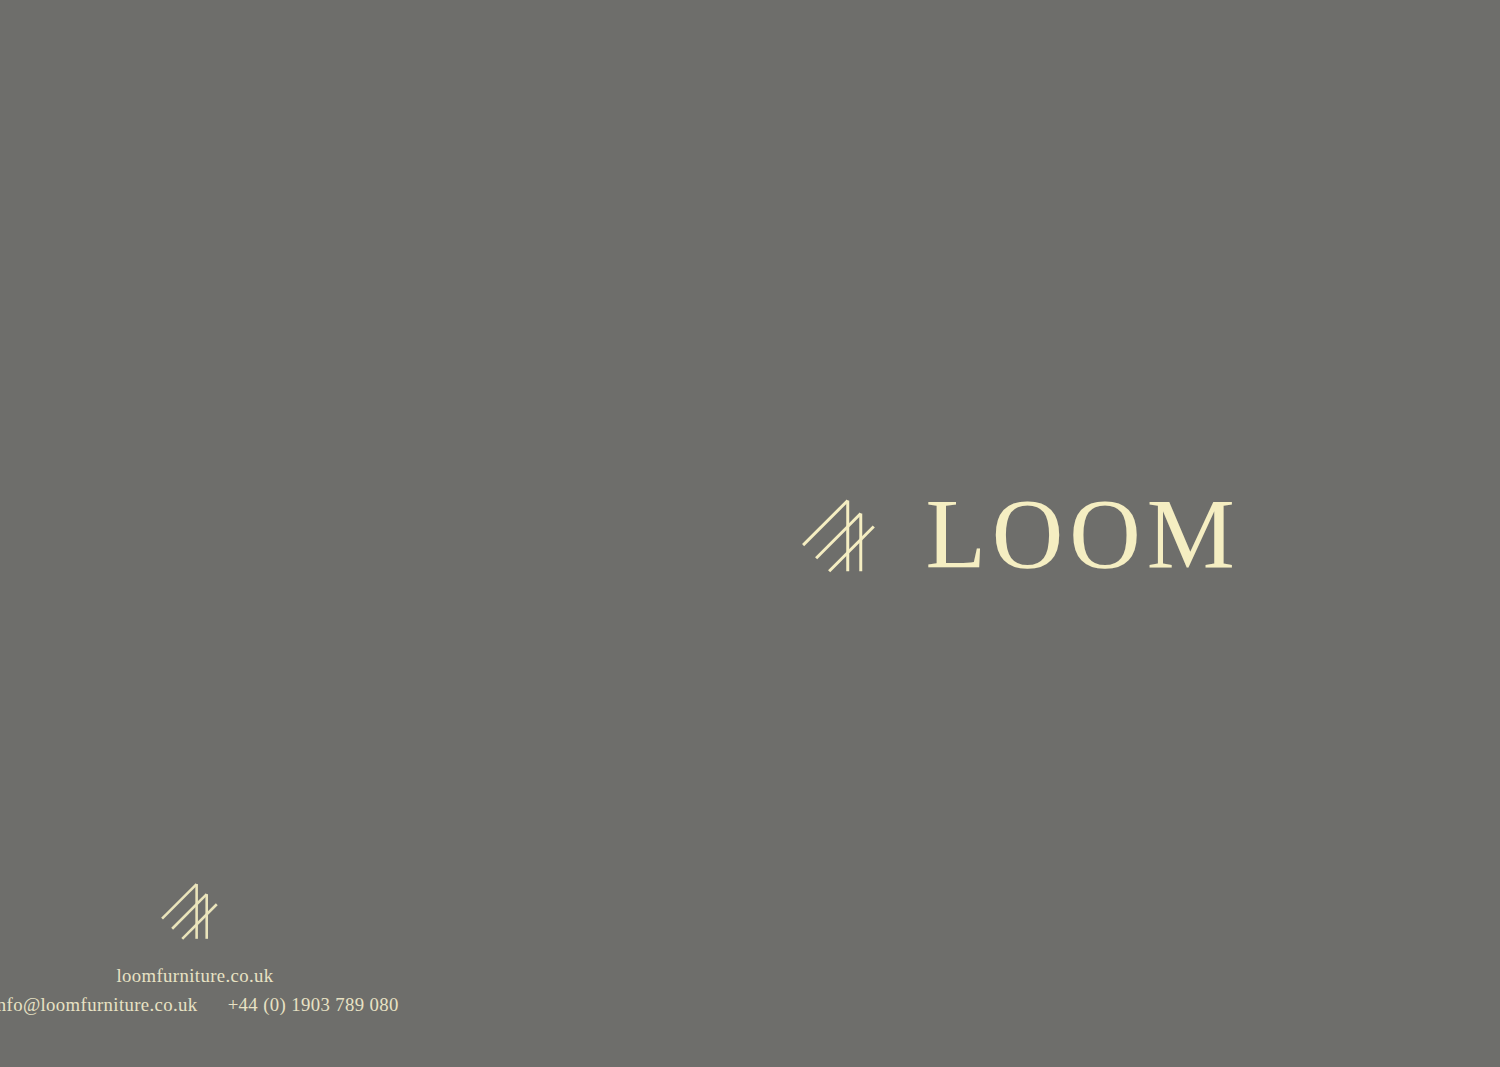LOOM
loomfurniture.co.uk
info@loomfurniture.co.uk +44 (0) 1903 789 080